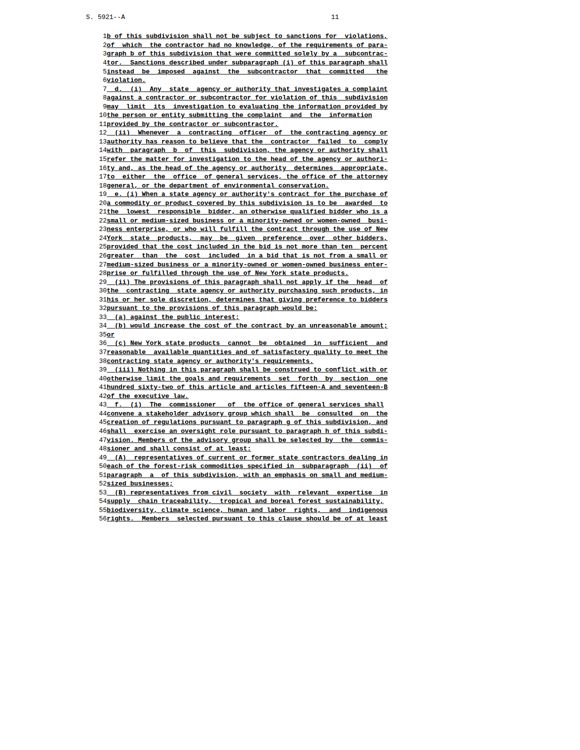S. 5921--A 11
| 1 | b of this subdivision shall not be subject to sanctions for violations, |
| 2 | of which the contractor had no knowledge, of the requirements of para- |
| 3 | graph b of this subdivision that were committed solely by a subcontrac- |
| 4 | tor. Sanctions described under subparagraph (i) of this paragraph shall |
| 5 | instead be imposed against the subcontractor that committed the |
| 6 | violation. |
| 7 | d. (i) Any state agency or authority that investigates a complaint |
| 8 | against a contractor or subcontractor for violation of this subdivision |
| 9 | may limit its investigation to evaluating the information provided by |
| 10 | the person or entity submitting the complaint and the information |
| 11 | provided by the contractor or subcontractor. |
| 12 | (ii) Whenever a contracting officer of the contracting agency or |
| 13 | authority has reason to believe that the contractor failed to comply |
| 14 | with paragraph b of this subdivision, the agency or authority shall |
| 15 | refer the matter for investigation to the head of the agency or authori- |
| 16 | ty and, as the head of the agency or authority determines appropriate, |
| 17 | to either the office of general services, the office of the attorney |
| 18 | general, or the department of environmental conservation. |
| 19 | e. (i) When a state agency or authority's contract for the purchase of |
| 20 | a commodity or product covered by this subdivision is to be awarded to |
| 21 | the lowest responsible bidder, an otherwise qualified bidder who is a |
| 22 | small or medium-sized business or a minority-owned or women-owned busi- |
| 23 | ness enterprise, or who will fulfill the contract through the use of New |
| 24 | York state products, may be given preference over other bidders, |
| 25 | provided that the cost included in the bid is not more than ten percent |
| 26 | greater than the cost included in a bid that is not from a small or |
| 27 | medium-sized business or a minority-owned or women-owned business enter- |
| 28 | prise or fulfilled through the use of New York state products. |
| 29 | (ii) The provisions of this paragraph shall not apply if the head of |
| 30 | the contracting state agency or authority purchasing such products, in |
| 31 | his or her sole discretion, determines that giving preference to bidders |
| 32 | pursuant to the provisions of this paragraph would be: |
| 33 | (a) against the public interest; |
| 34 | (b) would increase the cost of the contract by an unreasonable amount; |
| 35 | or |
| 36 | (c) New York state products cannot be obtained in sufficient and |
| 37 | reasonable available quantities and of satisfactory quality to meet the |
| 38 | contracting state agency or authority's requirements. |
| 39 | (iii) Nothing in this paragraph shall be construed to conflict with or |
| 40 | otherwise limit the goals and requirements set forth by section one |
| 41 | hundred sixty-two of this article and articles fifteen-A and seventeen-B |
| 42 | of the executive law. |
| 43 | f. (i) The commissioner of the office of general services shall |
| 44 | convene a stakeholder advisory group which shall be consulted on the |
| 45 | creation of regulations pursuant to paragraph g of this subdivision, and |
| 46 | shall exercise an oversight role pursuant to paragraph h of this subdi- |
| 47 | vision. Members of the advisory group shall be selected by the commis- |
| 48 | sioner and shall consist of at least: |
| 49 | (A) representatives of current or former state contractors dealing in |
| 50 | each of the forest-risk commodities specified in subparagraph (ii) of |
| 51 | paragraph a of this subdivision, with an emphasis on small and medium- |
| 52 | sized businesses; |
| 53 | (B) representatives from civil society with relevant expertise in |
| 54 | supply chain traceability, tropical and boreal forest sustainability, |
| 55 | biodiversity, climate science, human and labor rights, and indigenous |
| 56 | rights. Members selected pursuant to this clause should be of at least |